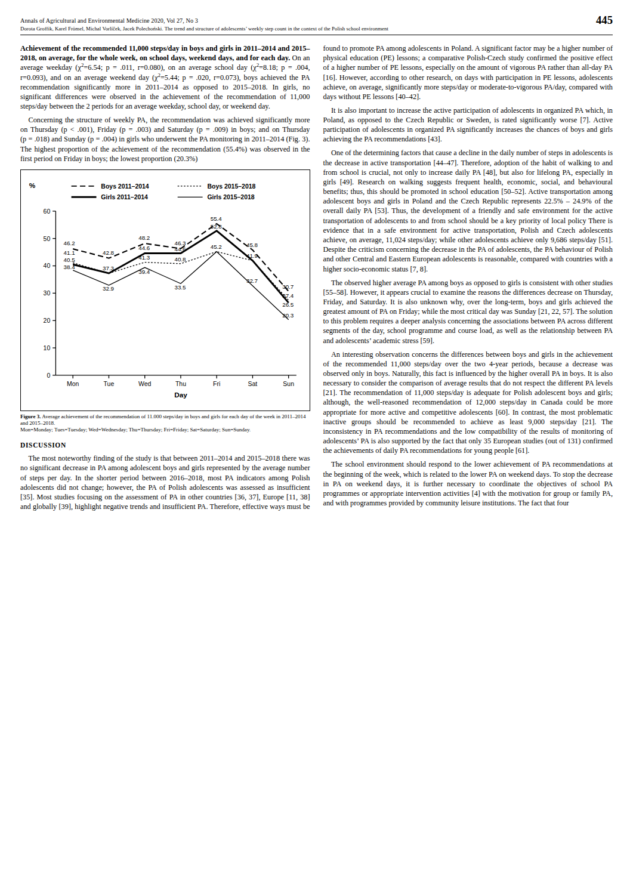Annals of Agricultural and Environmental Medicine 2020, Vol 27, No 3
445
Dorota Groffik, Karel Frömel, Michal Vorlíček, Jacek Polechoński. The trend and structure of adolescents’ weekly step count in the context of the Polish school environment
Achievement of the recommended 11,000 steps/day in boys and girls in 2011–2014 and 2015–2018, on average, for the whole week, on school days, weekend days, and for each day. On an average weekday (χ2=6.54; p = .011, r=0.080), on an average school day (χ2=8.18; p = .004, r=0.093), and on an average weekend day (χ2=5.44; p = .020, r=0.073), boys achieved the PA recommendation significantly more in 2011–2014 as opposed to 2015–2018. In girls, no significant differences were observed in the achievement of the recommendation of 11,000 steps/day between the 2 periods for an average weekday, school day, or weekend day.
Concerning the structure of weekly PA, the recommendation was achieved significantly more on Thursday (p < .001), Friday (p = .003) and Saturday (p = .009) in boys; and on Thursday (p = .018) and Sunday (p = .004) in girls who underwent the PA monitoring in 2011–2014 (Fig. 3). The highest proportion of the achievement of the recommendation (55.4%) was observed in the first period on Friday in boys; the lowest proportion (20.3%)
% Boys 2011–2014 Boys 2015–2018 Girls 2011–2014 Girls 2015–2018 60 50 40 30 20 10 0 Mon Tue Wed Thu Fri Sat Sun Day 46.2 41.1 40.5 38.4 42.8 37.3 32.9 48.2 44.6 41.3 39.4 46.3 44.6 40.8 33.5 55.4 52.8 45.2 45.8 41.9 32.7 30.7 27.4 26.5 20.3
Figure 3. Average achievement of the recommendation of 11.000 steps/day in boys and girls for each day of the week in 2011–2014 and 2015–2018.
Mon=Monday; Tues=Tuesday; Wed=Wednesday; Thu=Thursday; Fri=Friday; Sat=Saturday; Sun=Sunday.
DISCUSSION
The most noteworthy finding of the study is that between 2011–2014 and 2015–2018 there was no significant decrease in PA among adolescent boys and girls represented by the average number of steps per day. In the shorter period between 2016–2018, most PA indicators among Polish adolescents did not change; however, the PA of Polish adolescents was assessed as insufficient [35]. Most studies focusing on the assessment of PA in other countries [36, 37], Europe [11, 38] and globally [39], highlight negative trends and insufficient PA. Therefore, effective ways must be found to promote PA among adolescents in Poland. A significant factor may be a higher number of physical education (PE) lessons; a comparative Polish-Czech study confirmed the positive effect of a higher number of PE lessons, especially on the amount of vigorous PA rather than all-day PA [16]. However, according to other research, on days with participation in PE lessons, adolescents achieve, on average, significantly more steps/day or moderate-to-vigorous PA/day, compared with days without PE lessons [40–42].
It is also important to increase the active participation of adolescents in organized PA which, in Poland, as opposed to the Czech Republic or Sweden, is rated significantly worse [7]. Active participation of adolescents in organized PA significantly increases the chances of boys and girls achieving the PA recommendations [43].
One of the determining factors that cause a decline in the daily number of steps in adolescents is the decrease in active transportation [44–47]. Therefore, adoption of the habit of walking to and from school is crucial, not only to increase daily PA [48], but also for lifelong PA, especially in girls [49]. Research on walking suggests frequent health, economic, social, and behavioural benefits; thus, this should be promoted in school education [50–52]. Active transportation among adolescent boys and girls in Poland and the Czech Republic represents 22.5% – 24.9% of the overall daily PA [53]. Thus, the development of a friendly and safe environment for the active transportation of adolescents to and from school should be a key priority of local policy There is evidence that in a safe environment for active transportation, Polish and Czech adolescents achieve, on average, 11,024 steps/day; while other adolescents achieve only 9,686 steps/day [51]. Despite the criticism concerning the decrease in the PA of adolescents, the PA behaviour of Polish and other Central and Eastern European adolescents is reasonable, compared with countries with a higher socio-economic status [7, 8].
The observed higher average PA among boys as opposed to girls is consistent with other studies [55–58]. However, it appears crucial to examine the reasons the differences decrease on Thursday, Friday, and Saturday. It is also unknown why, over the long-term, boys and girls achieved the greatest amount of PA on Friday; while the most critical day was Sunday [21, 22, 57]. The solution to this problem requires a deeper analysis concerning the associations between PA across different segments of the day, school programme and course load, as well as the relationship between PA and adolescents’ academic stress [59].
An interesting observation concerns the differences between boys and girls in the achievement of the recommended 11,000 steps/day over the two 4-year periods, because a decrease was observed only in boys. Naturally, this fact is influenced by the higher overall PA in boys. It is also necessary to consider the comparison of average results that do not respect the different PA levels [21]. The recommendation of 11,000 steps/day is adequate for Polish adolescent boys and girls; although, the well-reasoned recommendation of 12,000 steps/day in Canada could be more appropriate for more active and competitive adolescents [60]. In contrast, the most problematic inactive groups should be recommended to achieve as least 9,000 steps/day [21]. The inconsistency in PA recommendations and the low compatibility of the results of monitoring of adolescents’ PA is also supported by the fact that only 35 European studies (out of 131) confirmed the achievements of daily PA recommendations for young people [61].
The school environment should respond to the lower achievement of PA recommendations at the beginning of the week, which is related to the lower PA on weekend days. To stop the decrease in PA on weekend days, it is further necessary to coordinate the objectives of school PA programmes or appropriate intervention activities [4] with the motivation for group or family PA, and with programmes provided by community leisure institutions. The fact that four